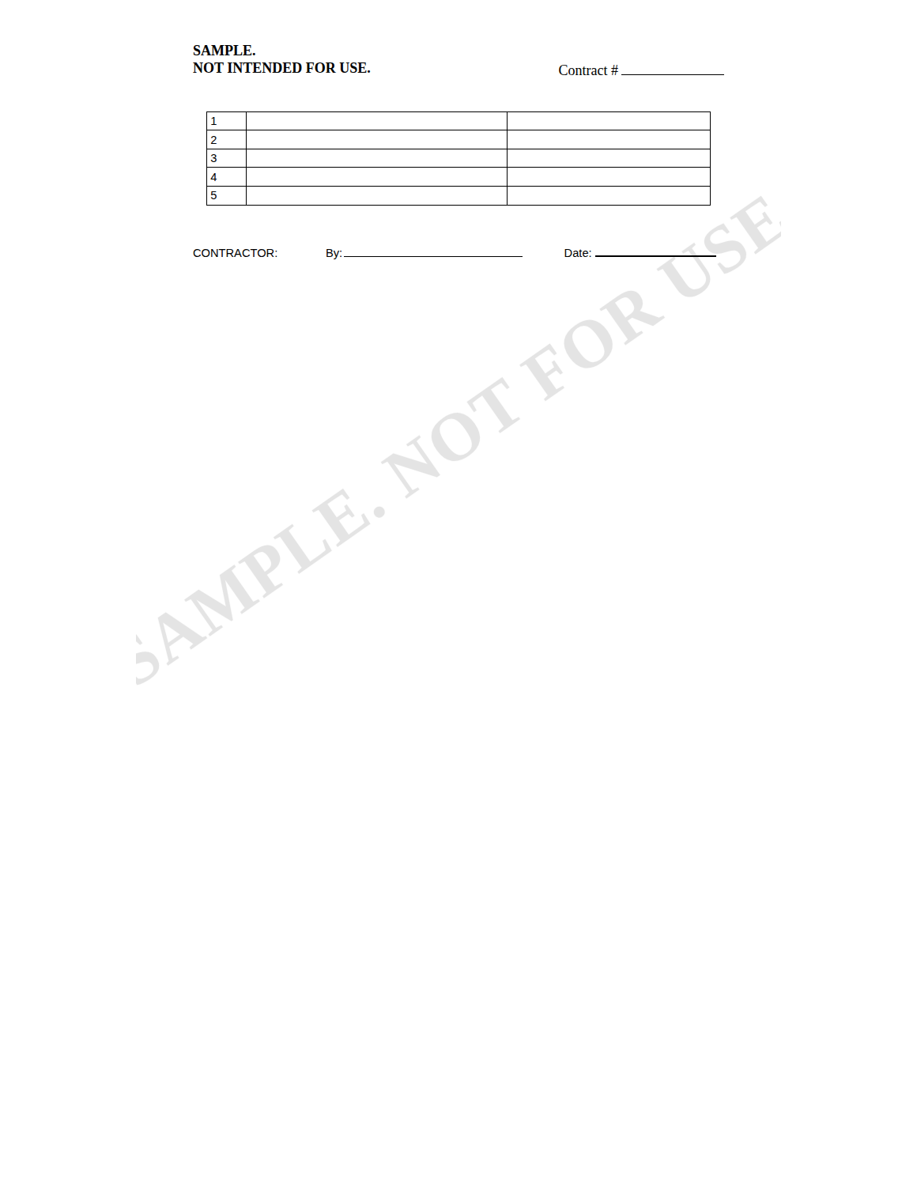SAMPLE. NOT FOR USE.
SAMPLE.
NOT INTENDED FOR USE.
Contract #
| 1 | | |
| 2 | | |
| 3 | | |
| 4 | | |
| 5 | | |
CONTRACTOR:
By:
Date: